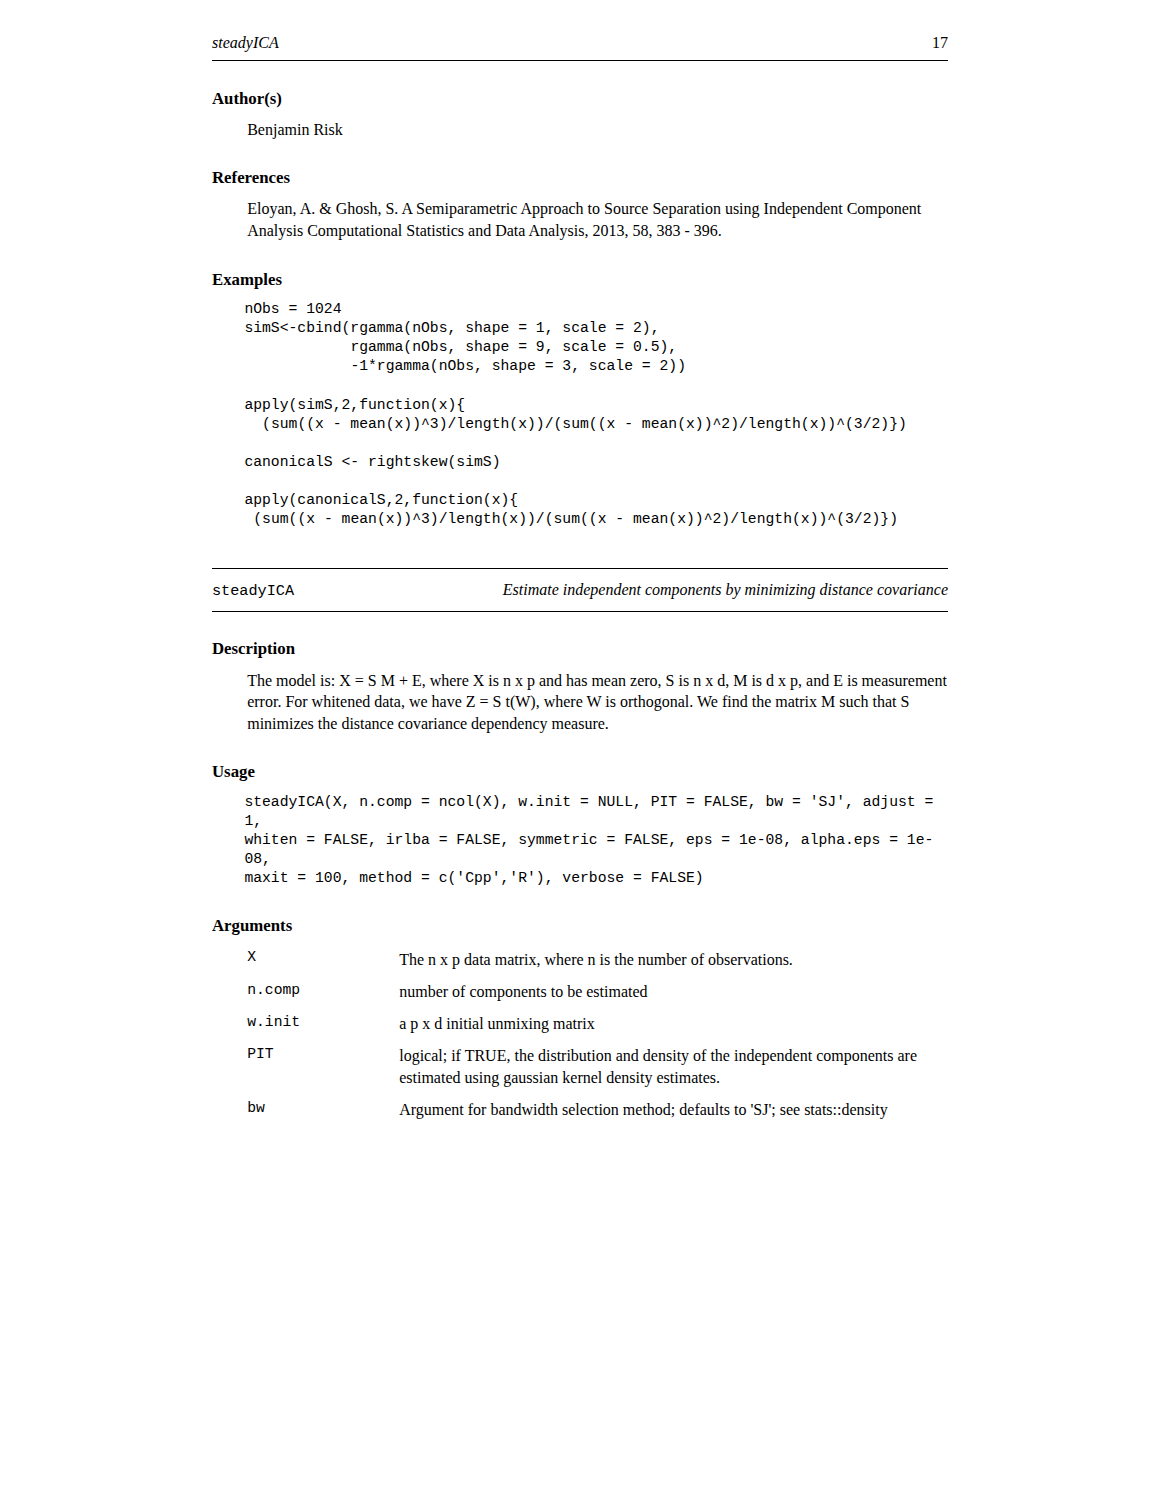steadyICA 17
Author(s)
Benjamin Risk
References
Eloyan, A. & Ghosh, S. A Semiparametric Approach to Source Separation using Independent Component Analysis Computational Statistics and Data Analysis, 2013, 58, 383 - 396.
Examples
nObs = 1024
simS<-cbind(rgamma(nObs, shape = 1, scale = 2),
            rgamma(nObs, shape = 9, scale = 0.5),
            -1*rgamma(nObs, shape = 3, scale = 2))

apply(simS,2,function(x){
  (sum((x - mean(x))^3)/length(x))/(sum((x - mean(x))^2)/length(x))^(3/2)})

canonicalS <- rightskew(simS)

apply(canonicalS,2,function(x){
 (sum((x - mean(x))^3)/length(x))/(sum((x - mean(x))^2)/length(x))^(3/2)})
steadyICA Estimate independent components by minimizing distance covariance
Description
The model is: X = S M + E, where X is n x p and has mean zero, S is n x d, M is d x p, and E is measurement error. For whitened data, we have Z = S t(W), where W is orthogonal. We find the matrix M such that S minimizes the distance covariance dependency measure.
Usage
steadyICA(X, n.comp = ncol(X), w.init = NULL, PIT = FALSE, bw = 'SJ', adjust = 1,
whiten = FALSE, irlba = FALSE, symmetric = FALSE, eps = 1e-08, alpha.eps = 1e-08,
maxit = 100, method = c('Cpp','R'), verbose = FALSE)
Arguments
X
The n x p data matrix, where n is the number of observations.
n.comp
number of components to be estimated
w.init
a p x d initial unmixing matrix
PIT
logical; if TRUE, the distribution and density of the independent components are estimated using gaussian kernel density estimates.
bw
Argument for bandwidth selection method; defaults to 'SJ'; see stats::density